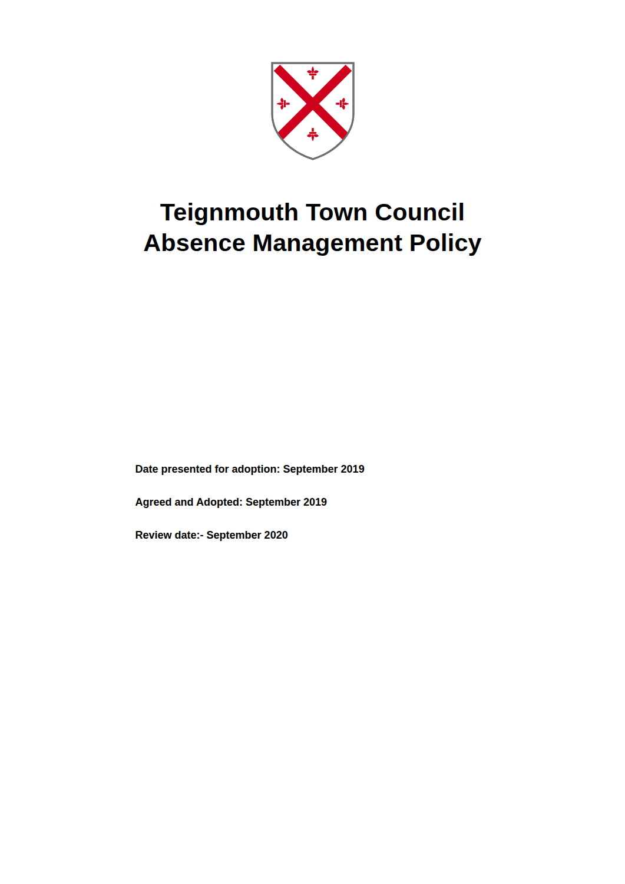Teignmouth Town Council
Absence Management Policy
Date presented for adoption: September 2019
Agreed and Adopted: September 2019
Review date:- September 2020